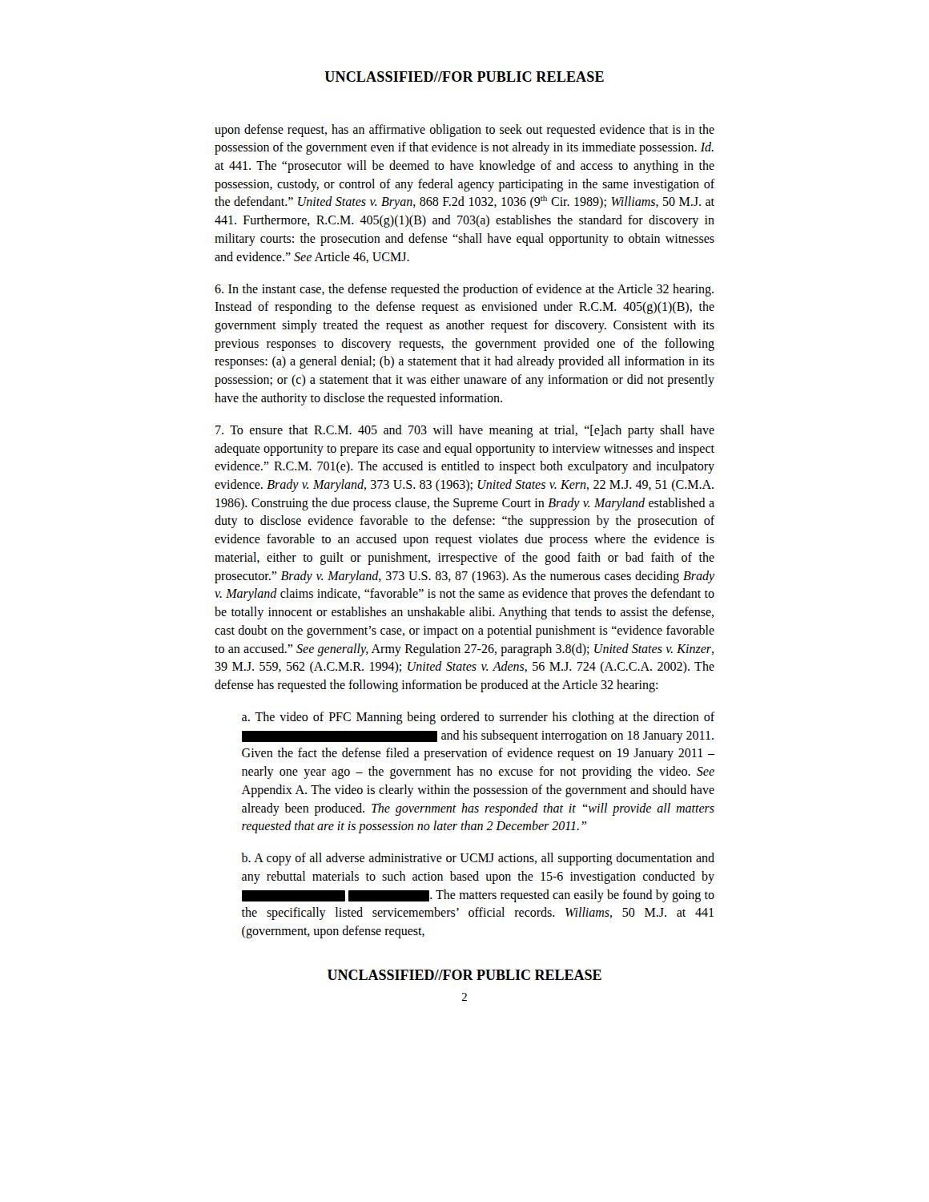UNCLASSIFIED//FOR PUBLIC RELEASE
upon defense request, has an affirmative obligation to seek out requested evidence that is in the possession of the government even if that evidence is not already in its immediate possession. Id. at 441. The “prosecutor will be deemed to have knowledge of and access to anything in the possession, custody, or control of any federal agency participating in the same investigation of the defendant.” United States v. Bryan, 868 F.2d 1032, 1036 (9th Cir. 1989); Williams, 50 M.J. at 441. Furthermore, R.C.M. 405(g)(1)(B) and 703(a) establishes the standard for discovery in military courts: the prosecution and defense “shall have equal opportunity to obtain witnesses and evidence.” See Article 46, UCMJ.
6. In the instant case, the defense requested the production of evidence at the Article 32 hearing. Instead of responding to the defense request as envisioned under R.C.M. 405(g)(1)(B), the government simply treated the request as another request for discovery. Consistent with its previous responses to discovery requests, the government provided one of the following responses: (a) a general denial; (b) a statement that it had already provided all information in its possession; or (c) a statement that it was either unaware of any information or did not presently have the authority to disclose the requested information.
7. To ensure that R.C.M. 405 and 703 will have meaning at trial, “[e]ach party shall have adequate opportunity to prepare its case and equal opportunity to interview witnesses and inspect evidence.” R.C.M. 701(e). The accused is entitled to inspect both exculpatory and inculpatory evidence. Brady v. Maryland, 373 U.S. 83 (1963); United States v. Kern, 22 M.J. 49, 51 (C.M.A. 1986). Construing the due process clause, the Supreme Court in Brady v. Maryland established a duty to disclose evidence favorable to the defense: “the suppression by the prosecution of evidence favorable to an accused upon request violates due process where the evidence is material, either to guilt or punishment, irrespective of the good faith or bad faith of the prosecutor.” Brady v. Maryland, 373 U.S. 83, 87 (1963). As the numerous cases deciding Brady v. Maryland claims indicate, “favorable” is not the same as evidence that proves the defendant to be totally innocent or establishes an unshakable alibi. Anything that tends to assist the defense, cast doubt on the government’s case, or impact on a potential punishment is “evidence favorable to an accused.” See generally, Army Regulation 27-26, paragraph 3.8(d); United States v. Kinzer, 39 M.J. 559, 562 (A.C.M.R. 1994); United States v. Adens, 56 M.J. 724 (A.C.C.A. 2002). The defense has requested the following information be produced at the Article 32 hearing:
a. The video of PFC Manning being ordered to surrender his clothing at the direction of and his subsequent interrogation on 18 January 2011. Given the fact the defense filed a preservation of evidence request on 19 January 2011 – nearly one year ago – the government has no excuse for not providing the video. See Appendix A. The video is clearly within the possession of the government and should have already been produced. The government has responded that it “will provide all matters requested that are it is possession no later than 2 December 2011.”
b. A copy of all adverse administrative or UCMJ actions, all supporting documentation and any rebuttal materials to such action based upon the 15-6 investigation conducted by . The matters requested can easily be found by going to the specifically listed servicemembers’ official records. Williams, 50 M.J. at 441 (government, upon defense request,
UNCLASSIFIED//FOR PUBLIC RELEASE
2